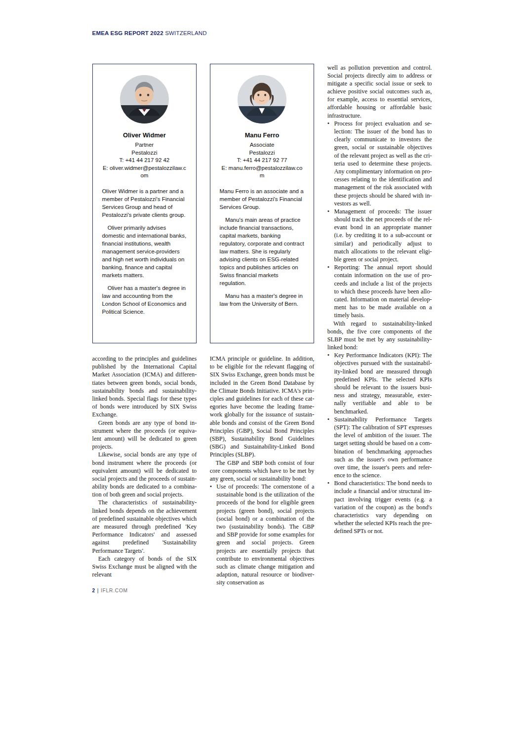EMEA ESG REPORT 2022 SWITZERLAND
Oliver Widmer
Partner
Pestalozzi
T: +41 44 217 92 42
E: oliver.widmer@pestalozzilaw.com
Oliver Widmer is a partner and a member of Pestalozzi's Financial Services Group and head of Pestalozzi's private clients group.
Oliver primarily advises domestic and international banks, financial institutions, wealth management service-providers and high net worth individuals on banking, finance and capital markets matters.
Oliver has a master's degree in law and accounting from the London School of Economics and Political Science.
according to the principles and guidelines published by the International Capital Market Association (ICMA) and differentiates between green bonds, social bonds, sustainability bonds and sustainability-linked bonds. Special flags for these types of bonds were introduced by SIX Swiss Exchange.
Green bonds are any type of bond instrument where the proceeds (or equivalent amount) will be dedicated to green projects.
Likewise, social bonds are any type of bond instrument where the proceeds (or equivalent amount) will be dedicated to social projects and the proceeds of sustainability bonds are dedicated to a combination of both green and social projects.
The characteristics of sustainability-linked bonds depends on the achievement of predefined sustainable objectives which are measured through predefined 'Key Performance Indicators' and assessed against predefined 'Sustainability Performance Targets'.
Each category of bonds of the SIX Swiss Exchange must be aligned with the relevant
Manu Ferro
Associate
Pestalozzi
T: +41 44 217 92 77
E: manu.ferro@pestalozzilaw.com
Manu Ferro is an associate and a member of Pestalozzi's Financial Services Group.
Manu's main areas of practice include financial transactions, capital markets, banking regulatory, corporate and contract law matters. She is regularly advising clients on ESG-related topics and publishes articles on Swiss financial markets regulation.
Manu has a master's degree in law from the University of Bern.
ICMA principle or guideline. In addition, to be eligible for the relevant flagging of SIX Swiss Exchange, green bonds must be included in the Green Bond Database by the Climate Bonds Initiative. ICMA's principles and guidelines for each of these categories have become the leading framework globally for the issuance of sustainable bonds and consist of the Green Bond Principles (GBP), Social Bond Principles (SBP), Sustainability Bond Guidelines (SBG) and Sustainability-Linked Bond Principles (SLBP).
The GBP and SBP both consist of four core components which have to be met by any green, social or sustainability bond:
Use of proceeds: The cornerstone of a sustainable bond is the utilization of the proceeds of the bond for eligible green projects (green bond), social projects (social bond) or a combination of the two (sustainability bonds). The GBP and SBP provide for some examples for green and social projects. Green projects are essentially projects that contribute to environmental objectives such as climate change mitigation and adaption, natural resource or biodiversity conservation as
well as pollution prevention and control. Social projects directly aim to address or mitigate a specific social issue or seek to achieve positive social outcomes such as, for example, access to essential services, affordable housing or affordable basic infrastructure.
Process for project evaluation and selection: The issuer of the bond has to clearly communicate to investors the green, social or sustainable objectives of the relevant project as well as the criteria used to determine these projects. Any complimentary information on processes relating to the identification and management of the risk associated with these projects should be shared with investors as well.
Management of proceeds: The issuer should track the net proceeds of the relevant bond in an appropriate manner (i.e. by crediting it to a sub-account or similar) and periodically adjust to match allocations to the relevant eligible green or social project.
Reporting: The annual report should contain information on the use of proceeds and include a list of the projects to which these proceeds have been allocated. Information on material development has to be made available on a timely basis.
With regard to sustainability-linked bonds, the five core components of the SLBP must be met by any sustainability-linked bond:
Key Performance Indicators (KPI): The objectives pursued with the sustainability-linked bond are measured through predefined KPIs. The selected KPIs should be relevant to the issuers business and strategy, measurable, externally verifiable and able to be benchmarked.
Sustainability Performance Targets (SPT): The calibration of SPT expresses the level of ambition of the issuer. The target setting should be based on a combination of benchmarking approaches such as the issuer's own performance over time, the issuer's peers and reference to the science.
Bond characteristics: The bond needs to include a financial and/or structural impact involving trigger events (e.g. a variation of the coupon) as the bond's characteristics vary depending on whether the selected KPIs reach the predefined SPTs or not.
2|IFLR.COM